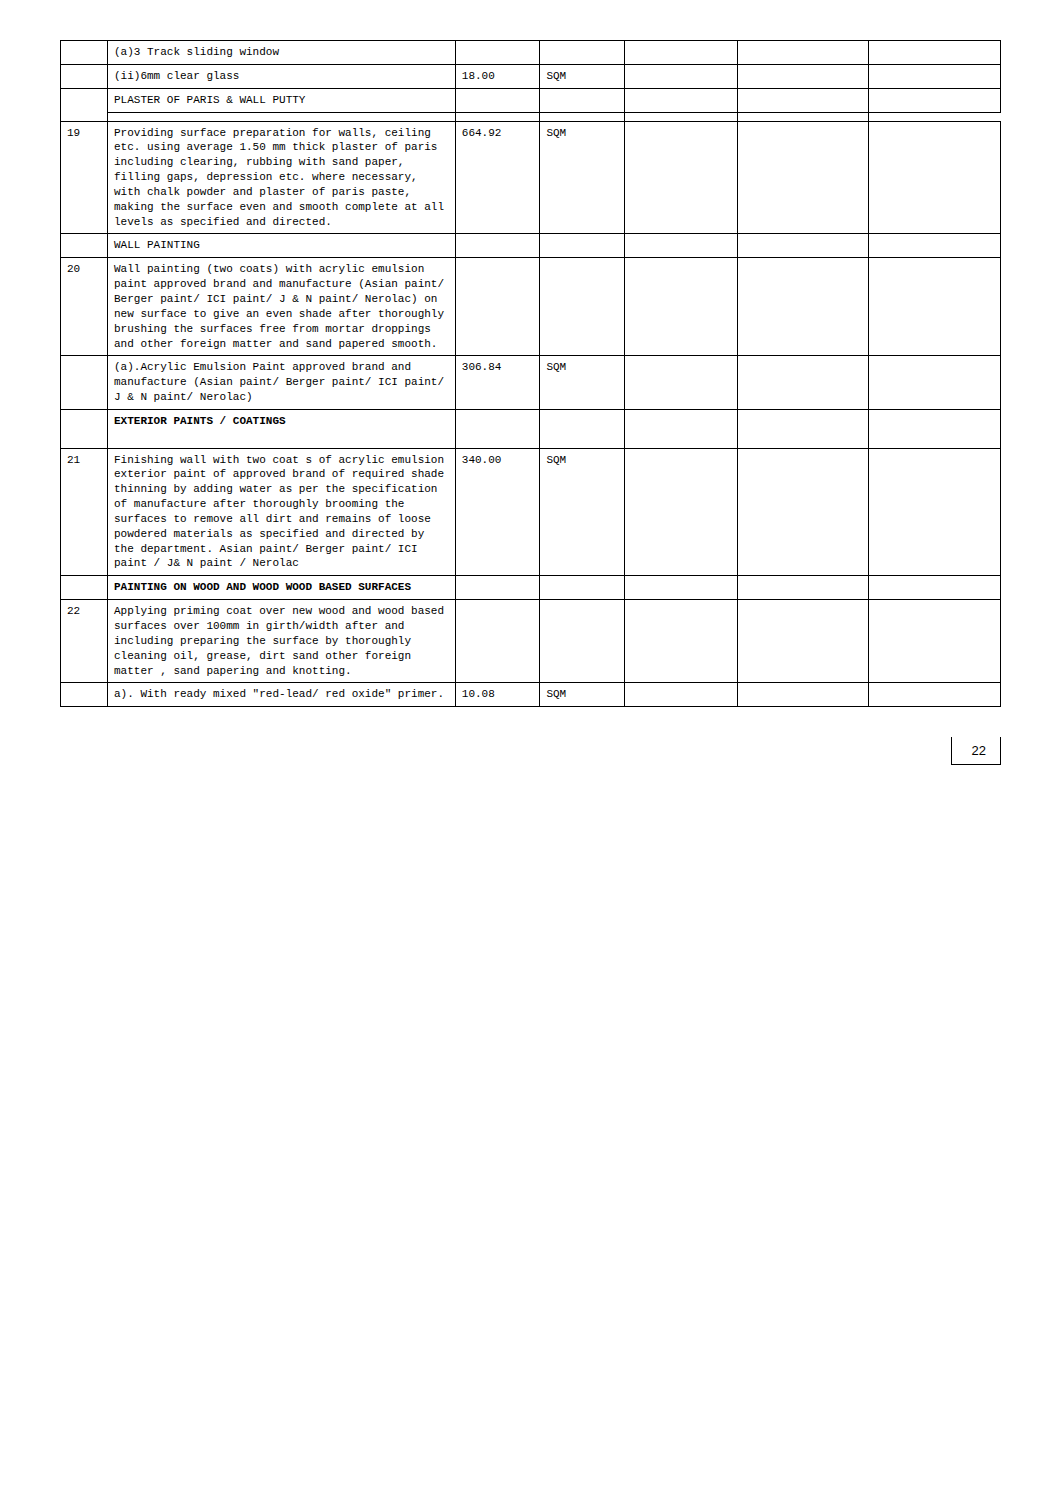| | (a)3 Track sliding window | | | | | |
| | (ii)6mm clear glass | 18.00 | SQM | | | |
| | PLASTER OF PARIS & WALL PUTTY | | | | | |
| 19 | Providing surface preparation for walls, ceiling etc. using average 1.50 mm thick plaster of paris including clearing, rubbing with sand paper, filling gaps, depression etc. where necessary, with chalk powder and plaster of paris paste, making the surface even and smooth complete at all levels as specified and directed. | 664.92 | SQM | | | |
| | WALL PAINTING | | | | | |
| 20 | Wall painting (two coats) with acrylic emulsion paint approved brand and manufacture (Asian paint/ Berger paint/ ICI paint/ J & N paint/ Nerolac) on new surface to give an even shade after thoroughly brushing the surfaces free from mortar droppings and other foreign matter and sand papered smooth. | | | | | |
| | (a).Acrylic Emulsion Paint approved brand and manufacture (Asian paint/ Berger paint/ ICI paint/ J & N paint/ Nerolac) | 306.84 | SQM | | | |
| | EXTERIOR PAINTS / COATINGS | | | | | |
| 21 | Finishing wall with two coat s of acrylic emulsion exterior paint of approved brand of required shade thinning by adding water as per the specification of manufacture after thoroughly brooming the surfaces to remove all dirt and remains of loose powdered materials as specified and directed by the department. Asian paint/ Berger paint/ ICI paint / J& N paint / Nerolac | 340.00 | SQM | | | |
| | PAINTING ON WOOD AND WOOD WOOD BASED SURFACES | | | | | |
| 22 | Applying priming coat over new wood and wood based surfaces over 100mm in girth/width after and including preparing the surface by thoroughly cleaning oil, grease, dirt sand other foreign matter , sand papering and knotting. | | | | | |
| | a). With ready mixed "red-lead/ red oxide" primer. | 10.08 | SQM | | | |
22